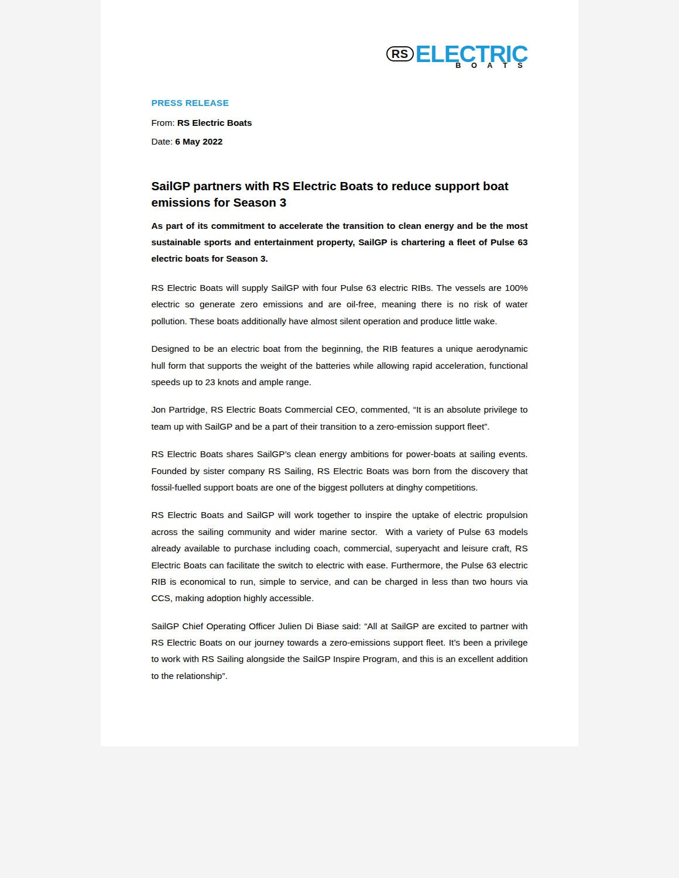RS ELECTRIC B O A T S
PRESS RELEASE
From: RS Electric Boats
Date: 6 May 2022
SailGP partners with RS Electric Boats to reduce support boat emissions for Season 3
As part of its commitment to accelerate the transition to clean energy and be the most sustainable sports and entertainment property, SailGP is chartering a fleet of Pulse 63 electric boats for Season 3.
RS Electric Boats will supply SailGP with four Pulse 63 electric RIBs. The vessels are 100% electric so generate zero emissions and are oil-free, meaning there is no risk of water pollution. These boats additionally have almost silent operation and produce little wake.
Designed to be an electric boat from the beginning, the RIB features a unique aerodynamic hull form that supports the weight of the batteries while allowing rapid acceleration, functional speeds up to 23 knots and ample range.
Jon Partridge, RS Electric Boats Commercial CEO, commented, “It is an absolute privilege to team up with SailGP and be a part of their transition to a zero-emission support fleet”.
RS Electric Boats shares SailGP’s clean energy ambitions for power-boats at sailing events. Founded by sister company RS Sailing, RS Electric Boats was born from the discovery that fossil-fuelled support boats are one of the biggest polluters at dinghy competitions.
RS Electric Boats and SailGP will work together to inspire the uptake of electric propulsion across the sailing community and wider marine sector. With a variety of Pulse 63 models already available to purchase including coach, commercial, superyacht and leisure craft, RS Electric Boats can facilitate the switch to electric with ease. Furthermore, the Pulse 63 electric RIB is economical to run, simple to service, and can be charged in less than two hours via CCS, making adoption highly accessible.
SailGP Chief Operating Officer Julien Di Biase said: “All at SailGP are excited to partner with RS Electric Boats on our journey towards a zero-emissions support fleet. It’s been a privilege to work with RS Sailing alongside the SailGP Inspire Program, and this is an excellent addition to the relationship”.